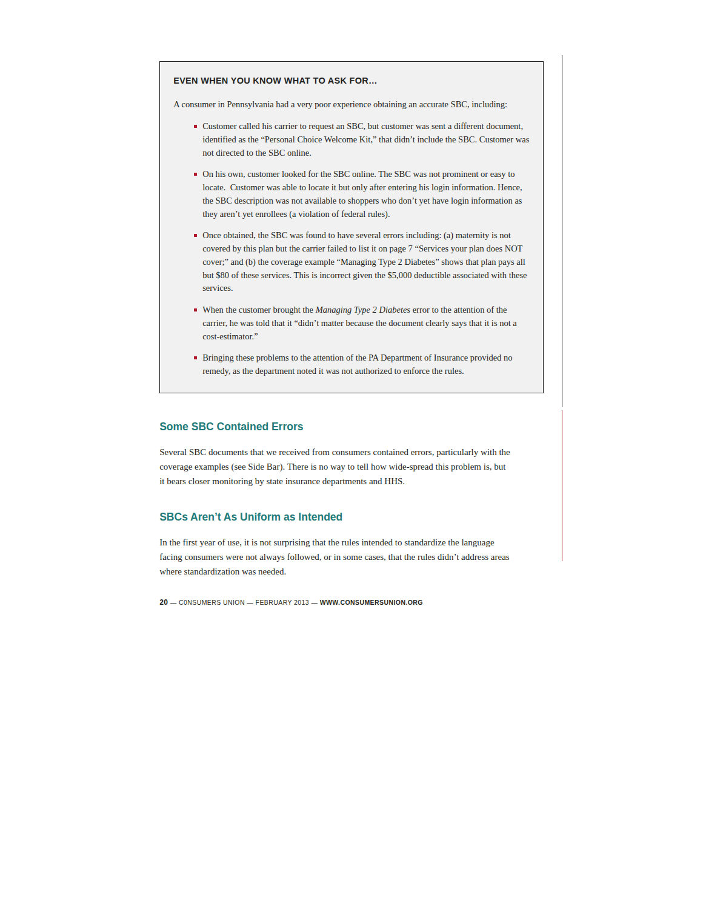EVEN WHEN YOU KNOW WHAT TO ASK FOR…
A consumer in Pennsylvania had a very poor experience obtaining an accurate SBC, including:
Customer called his carrier to request an SBC, but customer was sent a different document, identified as the “Personal Choice Welcome Kit,” that didn’t include the SBC. Customer was not directed to the SBC online.
On his own, customer looked for the SBC online. The SBC was not prominent or easy to locate. Customer was able to locate it but only after entering his login information. Hence, the SBC description was not available to shoppers who don’t yet have login information as they aren’t yet enrollees (a violation of federal rules).
Once obtained, the SBC was found to have several errors including: (a) maternity is not covered by this plan but the carrier failed to list it on page 7 “Services your plan does NOT cover;” and (b) the coverage example “Managing Type 2 Diabetes” shows that plan pays all but $80 of these services. This is incorrect given the $5,000 deductible associated with these services.
When the customer brought the Managing Type 2 Diabetes error to the attention of the carrier, he was told that it “didn’t matter because the document clearly says that it is not a cost-estimator.”
Bringing these problems to the attention of the PA Department of Insurance provided no remedy, as the department noted it was not authorized to enforce the rules.
Some SBC Contained Errors
Several SBC documents that we received from consumers contained errors, particularly with the coverage examples (see Side Bar). There is no way to tell how wide-spread this problem is, but it bears closer monitoring by state insurance departments and HHS.
SBCs Aren’t As Uniform as Intended
In the first year of use, it is not surprising that the rules intended to standardize the language facing consumers were not always followed, or in some cases, that the rules didn’t address areas where standardization was needed.
20 — C0NSUMERS UNION — FEBRUARY 2013 — WWW.CONSUMERSUNION.ORG